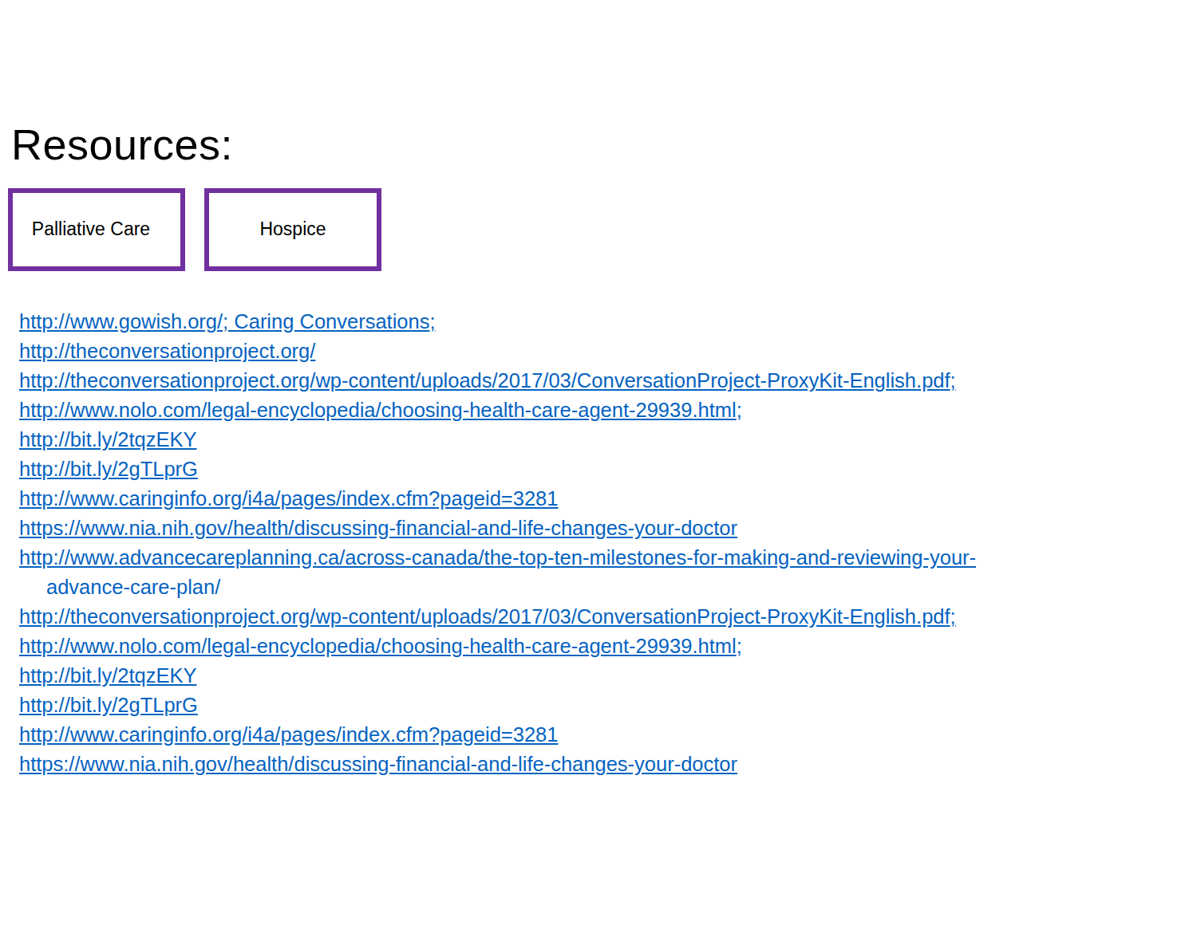Resources:
Palliative Care
Hospice
http://www.gowish.org/; Caring Conversations;
http://theconversationproject.org/
http://theconversationproject.org/wp-content/uploads/2017/03/ConversationProject-ProxyKit-English.pdf;
http://www.nolo.com/legal-encyclopedia/choosing-health-care-agent-29939.html;
http://bit.ly/2tqzEKY
http://bit.ly/2gTLprG
http://www.caringinfo.org/i4a/pages/index.cfm?pageid=3281
https://www.nia.nih.gov/health/discussing-financial-and-life-changes-your-doctor
http://www.advancecareplanning.ca/across-canada/the-top-ten-milestones-for-making-and-reviewing-your-
advance-care-plan/
http://theconversationproject.org/wp-content/uploads/2017/03/ConversationProject-ProxyKit-English.pdf;
http://www.nolo.com/legal-encyclopedia/choosing-health-care-agent-29939.html;
http://bit.ly/2tqzEKY
http://bit.ly/2gTLprG
http://www.caringinfo.org/i4a/pages/index.cfm?pageid=3281
https://www.nia.nih.gov/health/discussing-financial-and-life-changes-your-doctor